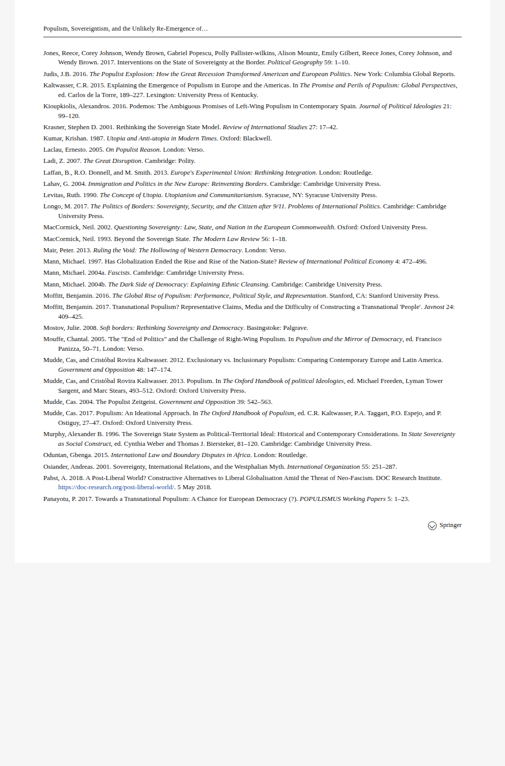Populism, Sovereigntism, and the Unlikely Re-Emergence of…
Jones, Reece, Corey Johnson, Wendy Brown, Gabriel Popescu, Polly Pallister-wilkins, Alison Mountz, Emily Gilbert, Reece Jones, Corey Johnson, and Wendy Brown. 2017. Interventions on the State of Sovereignty at the Border. Political Geography 59: 1–10.
Judis, J.B. 2016. The Populist Explosion: How the Great Recession Transformed American and European Politics. New York: Columbia Global Reports.
Kaltwasser, C.R. 2015. Explaining the Emergence of Populism in Europe and the Americas. In The Promise and Perils of Populism: Global Perspectives, ed. Carlos de la Torre, 189–227. Lexington: University Press of Kentucky.
Kioupkiolis, Alexandros. 2016. Podemos: The Ambiguous Promises of Left-Wing Populism in Contemporary Spain. Journal of Political Ideologies 21: 99–120.
Krasner, Stephen D. 2001. Rethinking the Sovereign State Model. Review of International Studies 27: 17–42.
Kumar, Krishan. 1987. Utopia and Anti-utopia in Modern Times. Oxford: Blackwell.
Laclau, Ernesto. 2005. On Populist Reason. London: Verso.
Ladi, Z. 2007. The Great Disruption. Cambridge: Polity.
Laffan, B., R.O. Donnell, and M. Smith. 2013. Europe's Experimental Union: Rethinking Integration. London: Routledge.
Lahav, G. 2004. Immigration and Politics in the New Europe: Reinventing Borders. Cambridge: Cambridge University Press.
Levitas, Ruth. 1990. The Concept of Utopia. Utopianism and Communitarianism. Syracuse, NY: Syracuse University Press.
Longo, M. 2017. The Politics of Borders: Sovereignty, Security, and the Citizen after 9/11. Problems of International Politics. Cambridge: Cambridge University Press.
MacCormick, Neil. 2002. Questioning Sovereignty: Law, State, and Nation in the European Commonwealth. Oxford: Oxford University Press.
MacCormick, Neil. 1993. Beyond the Sovereign State. The Modern Law Review 56: 1–18.
Mair, Peter. 2013. Ruling the Void: The Hollowing of Western Democracy. London: Verso.
Mann, Michael. 1997. Has Globalization Ended the Rise and Rise of the Nation-State? Review of International Political Economy 4: 472–496.
Mann, Michael. 2004a. Fascists. Cambridge: Cambridge University Press.
Mann, Michael. 2004b. The Dark Side of Democracy: Explaining Ethnic Cleansing. Cambridge: Cambridge University Press.
Moffitt, Benjamin. 2016. The Global Rise of Populism: Performance, Political Style, and Representation. Stanford, CA: Stanford University Press.
Moffitt, Benjamin. 2017. Transnational Populism? Representative Claims, Media and the Difficulty of Constructing a Transnational 'People'. Javnost 24: 409–425.
Mostov, Julie. 2008. Soft borders: Rethinking Sovereignty and Democracy. Basingstoke: Palgrave.
Mouffe, Chantal. 2005. 'The "End of Politics" and the Challenge of Right-Wing Populism. In Populism and the Mirror of Democracy, ed. Francisco Panizza, 50–71. London: Verso.
Mudde, Cas, and Cristóbal Rovira Kaltwasser. 2012. Exclusionary vs. Inclusionary Populism: Comparing Contemporary Europe and Latin America. Government and Opposition 48: 147–174.
Mudde, Cas, and Cristóbal Rovira Kaltwasser. 2013. Populism. In The Oxford Handbook of political Ideologies, ed. Michael Freeden, Lyman Tower Sargent, and Marc Stears, 493–512. Oxford: Oxford University Press.
Mudde, Cas. 2004. The Populist Zeitgeist. Government and Opposition 39: 542–563.
Mudde, Cas. 2017. Populism: An Ideational Approach. In The Oxford Handbook of Populism, ed. C.R. Kaltwasser, P.A. Taggart, P.O. Espejo, and P. Ostiguy, 27–47. Oxford: Oxford University Press.
Murphy, Alexander B. 1996. The Sovereign State System as Political-Territorial Ideal: Historical and Contemporary Considerations. In State Sovereignty as Social Construct, ed. Cynthia Weber and Thomas J. Biersteker, 81–120. Cambridge: Cambridge University Press.
Oduntan, Gbenga. 2015. International Law and Boundary Disputes in Africa. London: Routledge.
Osiander, Andreas. 2001. Sovereignty, International Relations, and the Westphalian Myth. International Organization 55: 251–287.
Pabst, A. 2018. A Post-Liberal World? Constructive Alternatives to Liberal Globalisation Amid the Threat of Neo-Fascism. DOC Research Institute. https://doc-research.org/post-liberal-world/. 5 May 2018.
Panayotu, P. 2017. Towards a Transnational Populism: A Chance for European Democracy (?). POPULISMUS Working Papers 5: 1–23.
Springer